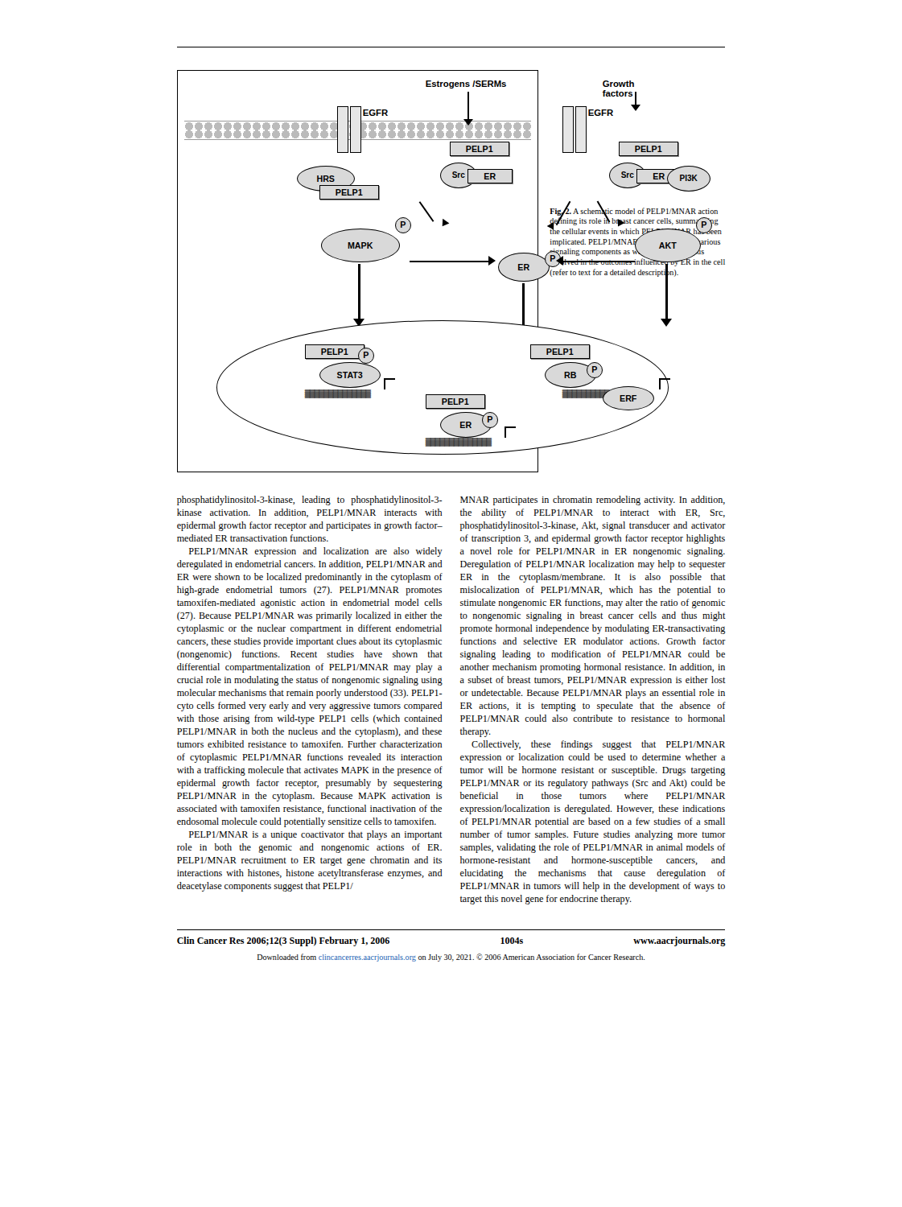Estrogens /SERMs
Growth factors
EGFR
EGFR
PELP1
PELP1
HRS
PELP1
Src
ER
Src
ER
PI3K
MAPK
P
AKT
P
ER
P
PELP1
STAT3
P
▓▓▓▓▓▓▓▓▓▓▓▓▓▓
PELP1
RB
P
▓▓▓▓▓▓▓▓▓▓
ERF
PELP1
ER
P
▓▓▓▓▓▓▓▓▓▓▓▓▓▓
Fig. 2. A schematic model of PELP1/MNAR action defining its role in breast cancer cells, summarizing the cellular events in which PELP1/MNAR has been implicated. PELP1/MNAR can interact with various signaling components as well as ER and is thus involved in the outcomes influenced by ER in the cell (refer to text for a detailed description).
phosphatidylinositol-3-kinase, leading to phosphatidylinositol-3-kinase activation. In addition, PELP1/MNAR interacts with epidermal growth factor receptor and participates in growth factor–mediated ER transactivation functions.
PELP1/MNAR expression and localization are also widely deregulated in endometrial cancers. In addition, PELP1/MNAR and ER were shown to be localized predominantly in the cytoplasm of high-grade endometrial tumors (27). PELP1/MNAR promotes tamoxifen-mediated agonistic action in endometrial model cells (27). Because PELP1/MNAR was primarily localized in either the cytoplasmic or the nuclear compartment in different endometrial cancers, these studies provide important clues about its cytoplasmic (nongenomic) functions. Recent studies have shown that differential compartmentalization of PELP1/MNAR may play a crucial role in modulating the status of nongenomic signaling using molecular mechanisms that remain poorly understood (33). PELP1-cyto cells formed very early and very aggressive tumors compared with those arising from wild-type PELP1 cells (which contained PELP1/MNAR in both the nucleus and the cytoplasm), and these tumors exhibited resistance to tamoxifen. Further characterization of cytoplasmic PELP1/MNAR functions revealed its interaction with a trafficking molecule that activates MAPK in the presence of epidermal growth factor receptor, presumably by sequestering PELP1/MNAR in the cytoplasm. Because MAPK activation is associated with tamoxifen resistance, functional inactivation of the endosomal molecule could potentially sensitize cells to tamoxifen.
PELP1/MNAR is a unique coactivator that plays an important role in both the genomic and nongenomic actions of ER. PELP1/MNAR recruitment to ER target gene chromatin and its interactions with histones, histone acetyltransferase enzymes, and deacetylase components suggest that PELP1/
MNAR participates in chromatin remodeling activity. In addition, the ability of PELP1/MNAR to interact with ER, Src, phosphatidylinositol-3-kinase, Akt, signal transducer and activator of transcription 3, and epidermal growth factor receptor highlights a novel role for PELP1/MNAR in ER nongenomic signaling. Deregulation of PELP1/MNAR localization may help to sequester ER in the cytoplasm/membrane. It is also possible that mislocalization of PELP1/MNAR, which has the potential to stimulate nongenomic ER functions, may alter the ratio of genomic to nongenomic signaling in breast cancer cells and thus might promote hormonal independence by modulating ER-transactivating functions and selective ER modulator actions. Growth factor signaling leading to modification of PELP1/MNAR could be another mechanism promoting hormonal resistance. In addition, in a subset of breast tumors, PELP1/MNAR expression is either lost or undetectable. Because PELP1/MNAR plays an essential role in ER actions, it is tempting to speculate that the absence of PELP1/MNAR could also contribute to resistance to hormonal therapy.
Collectively, these findings suggest that PELP1/MNAR expression or localization could be used to determine whether a tumor will be hormone resistant or susceptible. Drugs targeting PELP1/MNAR or its regulatory pathways (Src and Akt) could be beneficial in those tumors where PELP1/MNAR expression/localization is deregulated. However, these indications of PELP1/MNAR potential are based on a few studies of a small number of tumor samples. Future studies analyzing more tumor samples, validating the role of PELP1/MNAR in animal models of hormone-resistant and hormone-susceptible cancers, and elucidating the mechanisms that cause deregulation of PELP1/MNAR in tumors will help in the development of ways to target this novel gene for endocrine therapy.
Clin Cancer Res 2006;12(3 Suppl) February 1, 2006
1004s
www.aacrjournals.org
Downloaded from clincancerres.aacrjournals.org on July 30, 2021. © 2006 American Association for Cancer Research.